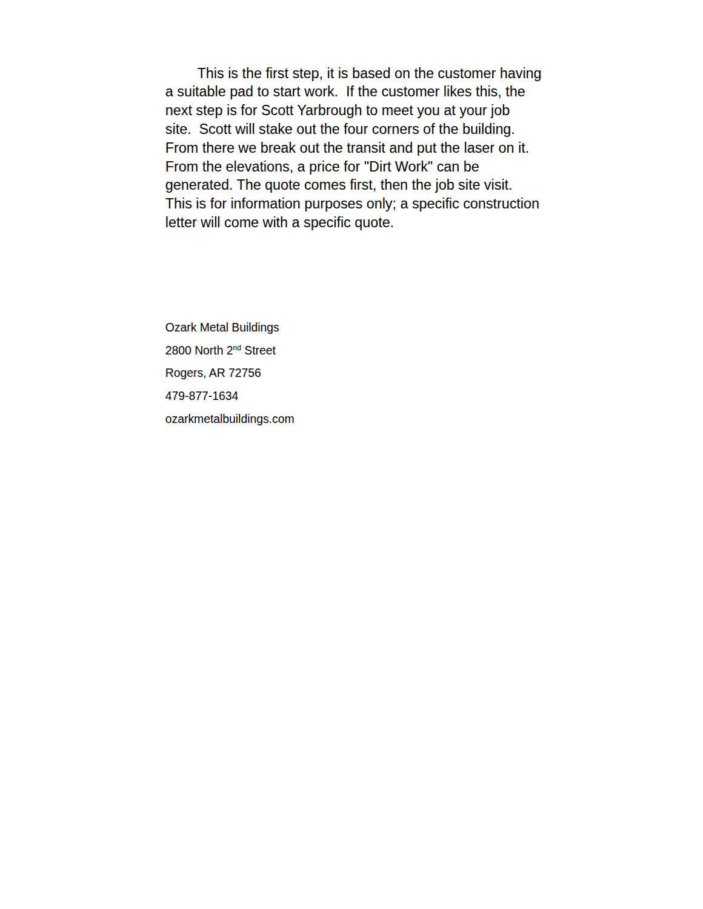This is the first step, it is based on the customer having a suitable pad to start work. If the customer likes this, the next step is for Scott Yarbrough to meet you at your job site. Scott will stake out the four corners of the building. From there we break out the transit and put the laser on it. From the elevations, a price for "Dirt Work" can be generated. The quote comes first, then the job site visit. This is for information purposes only; a specific construction letter will come with a specific quote.
Ozark Metal Buildings
2800 North 2nd Street
Rogers, AR 72756
479-877-1634
ozarkmetalbuildings.com